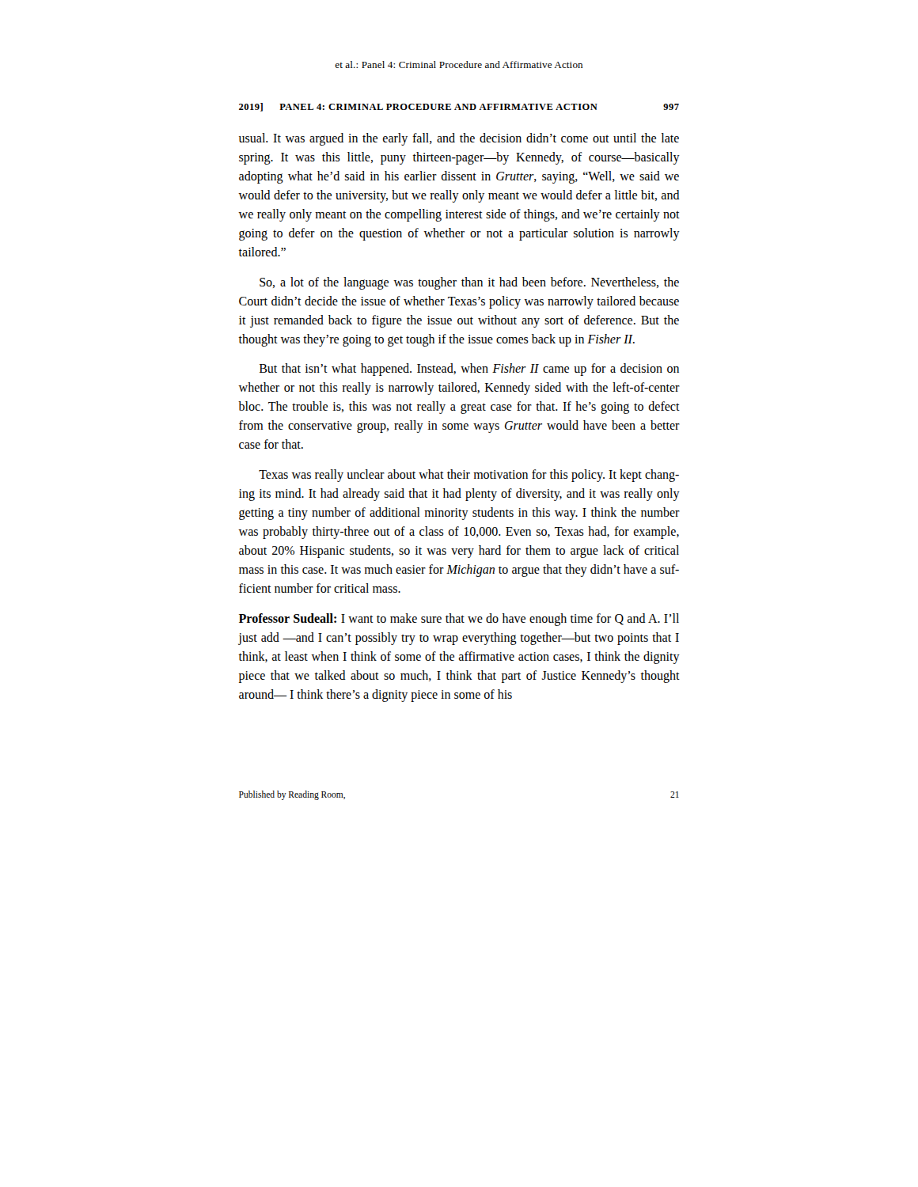et al.: Panel 4: Criminal Procedure and Affirmative Action
2019] PANEL 4: CRIMINAL PROCEDURE AND AFFIRMATIVE ACTION 997
usual. It was argued in the early fall, and the decision didn’t come out until the late spring. It was this little, puny thirteen-pager—by Kennedy, of course—basically adopting what he’d said in his earlier dissent in Grutter, saying, “Well, we said we would defer to the university, but we really only meant we would defer a little bit, and we really only meant on the compelling interest side of things, and we’re certainly not going to defer on the question of whether or not a particular solution is narrowly tailored.”
So, a lot of the language was tougher than it had been before. Nevertheless, the Court didn’t decide the issue of whether Texas’s policy was narrowly tailored because it just remanded back to figure the issue out without any sort of deference. But the thought was they’re going to get tough if the issue comes back up in Fisher II.
But that isn’t what happened. Instead, when Fisher II came up for a decision on whether or not this really is narrowly tailored, Kennedy sided with the left-of-center bloc. The trouble is, this was not really a great case for that. If he’s going to defect from the conservative group, really in some ways Grutter would have been a better case for that.
Texas was really unclear about what their motivation for this policy. It kept changing its mind. It had already said that it had plenty of diversity, and it was really only getting a tiny number of additional minority students in this way. I think the number was probably thirty-three out of a class of 10,000. Even so, Texas had, for example, about 20% Hispanic students, so it was very hard for them to argue lack of critical mass in this case. It was much easier for Michigan to argue that they didn’t have a sufficient number for critical mass.
Professor Sudeall: I want to make sure that we do have enough time for Q and A. I’ll just add —and I can’t possibly try to wrap everything together—but two points that I think, at least when I think of some of the affirmative action cases, I think the dignity piece that we talked about so much, I think that part of Justice Kennedy’s thought around— I think there’s a dignity piece in some of his
Published by Reading Room, 21